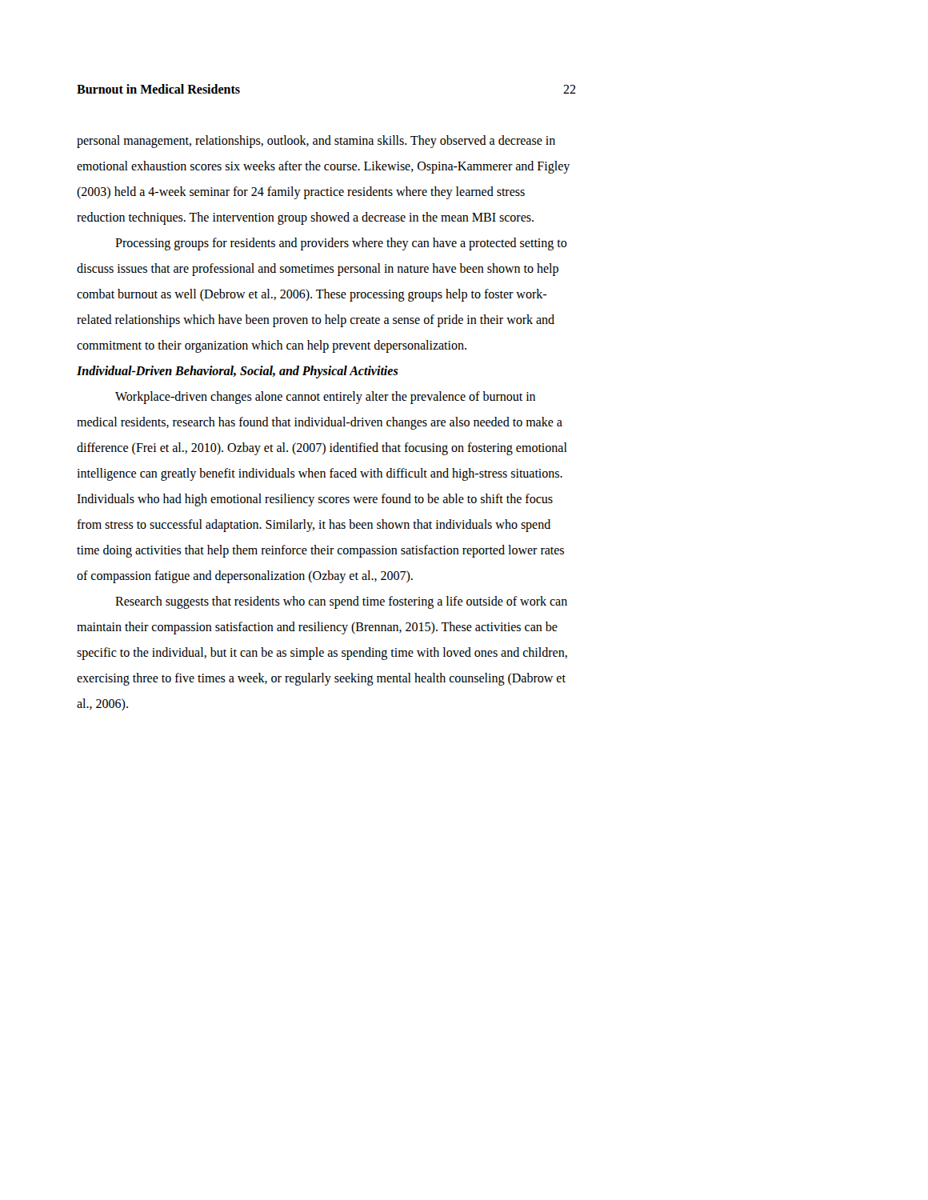Burnout in Medical Residents 22
personal management, relationships, outlook, and stamina skills. They observed a decrease in emotional exhaustion scores six weeks after the course. Likewise, Ospina-Kammerer and Figley (2003) held a 4-week seminar for 24 family practice residents where they learned stress reduction techniques. The intervention group showed a decrease in the mean MBI scores.
Processing groups for residents and providers where they can have a protected setting to discuss issues that are professional and sometimes personal in nature have been shown to help combat burnout as well (Debrow et al., 2006). These processing groups help to foster work-related relationships which have been proven to help create a sense of pride in their work and commitment to their organization which can help prevent depersonalization.
Individual-Driven Behavioral, Social, and Physical Activities
Workplace-driven changes alone cannot entirely alter the prevalence of burnout in medical residents, research has found that individual-driven changes are also needed to make a difference (Frei et al., 2010). Ozbay et al. (2007) identified that focusing on fostering emotional intelligence can greatly benefit individuals when faced with difficult and high-stress situations. Individuals who had high emotional resiliency scores were found to be able to shift the focus from stress to successful adaptation. Similarly, it has been shown that individuals who spend time doing activities that help them reinforce their compassion satisfaction reported lower rates of compassion fatigue and depersonalization (Ozbay et al., 2007).
Research suggests that residents who can spend time fostering a life outside of work can maintain their compassion satisfaction and resiliency (Brennan, 2015). These activities can be specific to the individual, but it can be as simple as spending time with loved ones and children, exercising three to five times a week, or regularly seeking mental health counseling (Dabrow et al., 2006).